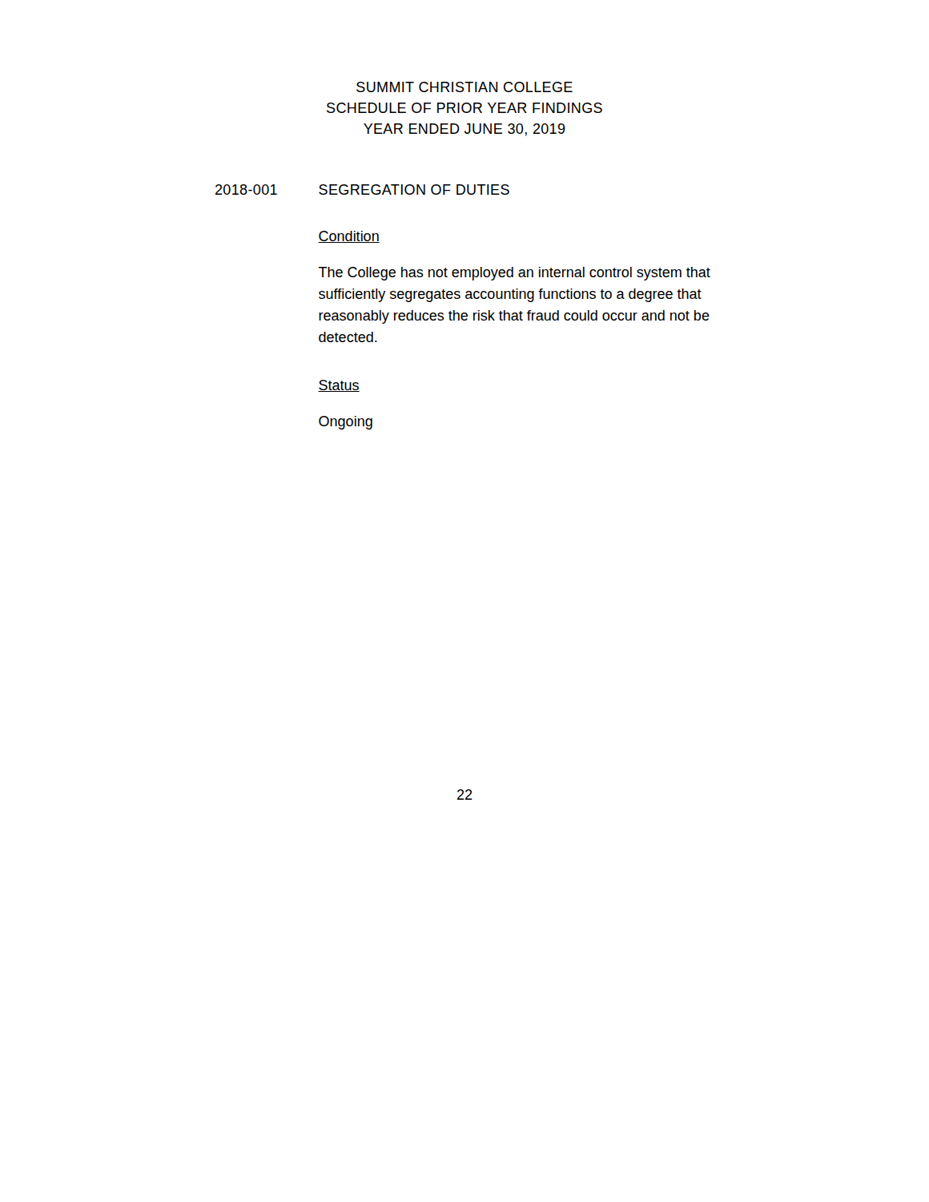SUMMIT CHRISTIAN COLLEGE
SCHEDULE OF PRIOR YEAR FINDINGS
YEAR ENDED JUNE 30, 2019
2018-001
SEGREGATION OF DUTIES
Condition
The College has not employed an internal control system that sufficiently segregates accounting functions to a degree that reasonably reduces the risk that fraud could occur and not be detected.
Status
Ongoing
22